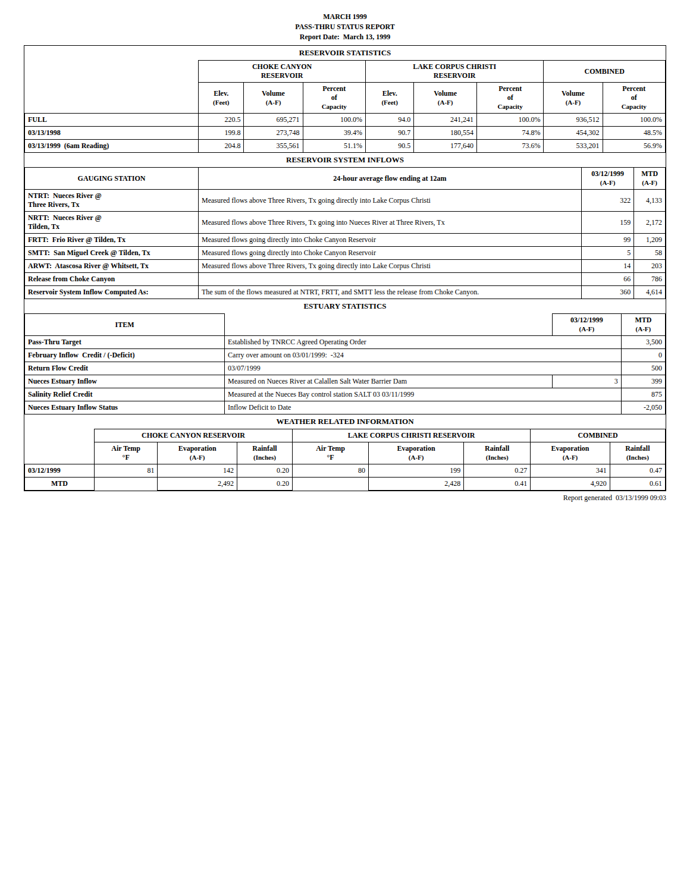MARCH 1999
PASS-THRU STATUS REPORT
Report Date: March 13, 1999
| RESERVOIR STATISTICS / / CHOKE CANYON RESERVOIR / LAKE CORPUS CHRISTI RESERVOIR / COMBINED / / --- / --- / --- / --- / / Elev. (Feet) / Volume (A-F) / Percent of Capacity / Elev. (Feet) / Volume (A-F) / Percent of Capacity / Volume (A-F) / Percent of Capacity / / FULL / 220.5 / 695,271 / 100.0% / 94.0 / 241,241 / 100.0% / 936,512 / 100.0% / / 03/13/1998 / 199.8 / 273,748 / 39.4% / 90.7 / 180,554 / 74.8% / 454,302 / 48.5% / / 03/13/1999 (6am Reading) / 204.8 / 355,561 / 51.1% / 90.5 / 177,640 / 73.6% / 533,201 / 56.9% / |
| RESERVOIR SYSTEM INFLOWS / GAUGING STATION / 24-hour average flow ending at 12am / 03/12/1999 (A-F) / MTD (A-F) / / --- / --- / --- / --- / / NTRT: Nueces River @ Three Rivers, Tx / Measured flows above Three Rivers, Tx going directly into Lake Corpus Christi / 322 / 4,133 / / NRTT: Nueces River @ Tilden, Tx / Measured flows above Three Rivers, Tx going into Nueces River at Three Rivers, Tx / 159 / 2,172 / / FRTT: Frio River @ Tilden, Tx / Measured flows going directly into Choke Canyon Reservoir / 99 / 1,209 / / SMTT: San Miguel Creek @ Tilden, Tx / Measured flows going directly into Choke Canyon Reservoir / 5 / 58 / / ARWT: Atascosa River @ Whitsett, Tx / Measured flows above Three Rivers, Tx going directly into Lake Corpus Christi / 14 / 203 / / Release from Choke Canyon / / 66 / 786 / / Reservoir System Inflow Computed As: / The sum of the flows measured at NTRT, FRTT, and SMTT less the release from Choke Canyon. / 360 / 4,614 / |
| ESTUARY STATISTICS / ITEM / / 03/12/1999 (A-F) / MTD (A-F) / / --- / --- / --- / --- / / Pass-Thru Target / Established by TNRCC Agreed Operating Order / 3,500 / / February Inflow Credit / (-Deficit) / Carry over amount on 03/01/1999: -324 / 0 / / Return Flow Credit / 03/07/1999 / 500 / / Nueces Estuary Inflow / Measured on Nueces River at Calallen Salt Water Barrier Dam / 3 / 399 / / Salinity Relief Credit / Measured at the Nueces Bay control station SALT 03 03/11/1999 / 875 / / Nueces Estuary Inflow Status / Inflow Deficit to Date / -2,050 / |
| WEATHER RELATED INFORMATION / / CHOKE CANYON RESERVOIR / LAKE CORPUS CHRISTI RESERVOIR / COMBINED / / --- / --- / --- / --- / / Air Temp °F / Evaporation (A-F) / Rainfall (Inches) / Air Temp °F / Evaporation (A-F) / Rainfall (Inches) / Evaporation (A-F) / Rainfall (Inches) / / 03/12/1999 / 81 / 142 / 0.20 / 80 / 199 / 0.27 / 341 / 0.47 / / MTD / / 2,492 / 0.20 / / 2,428 / 0.41 / 4,920 / 0.61 / |
Report generated 03/13/1999 09:03